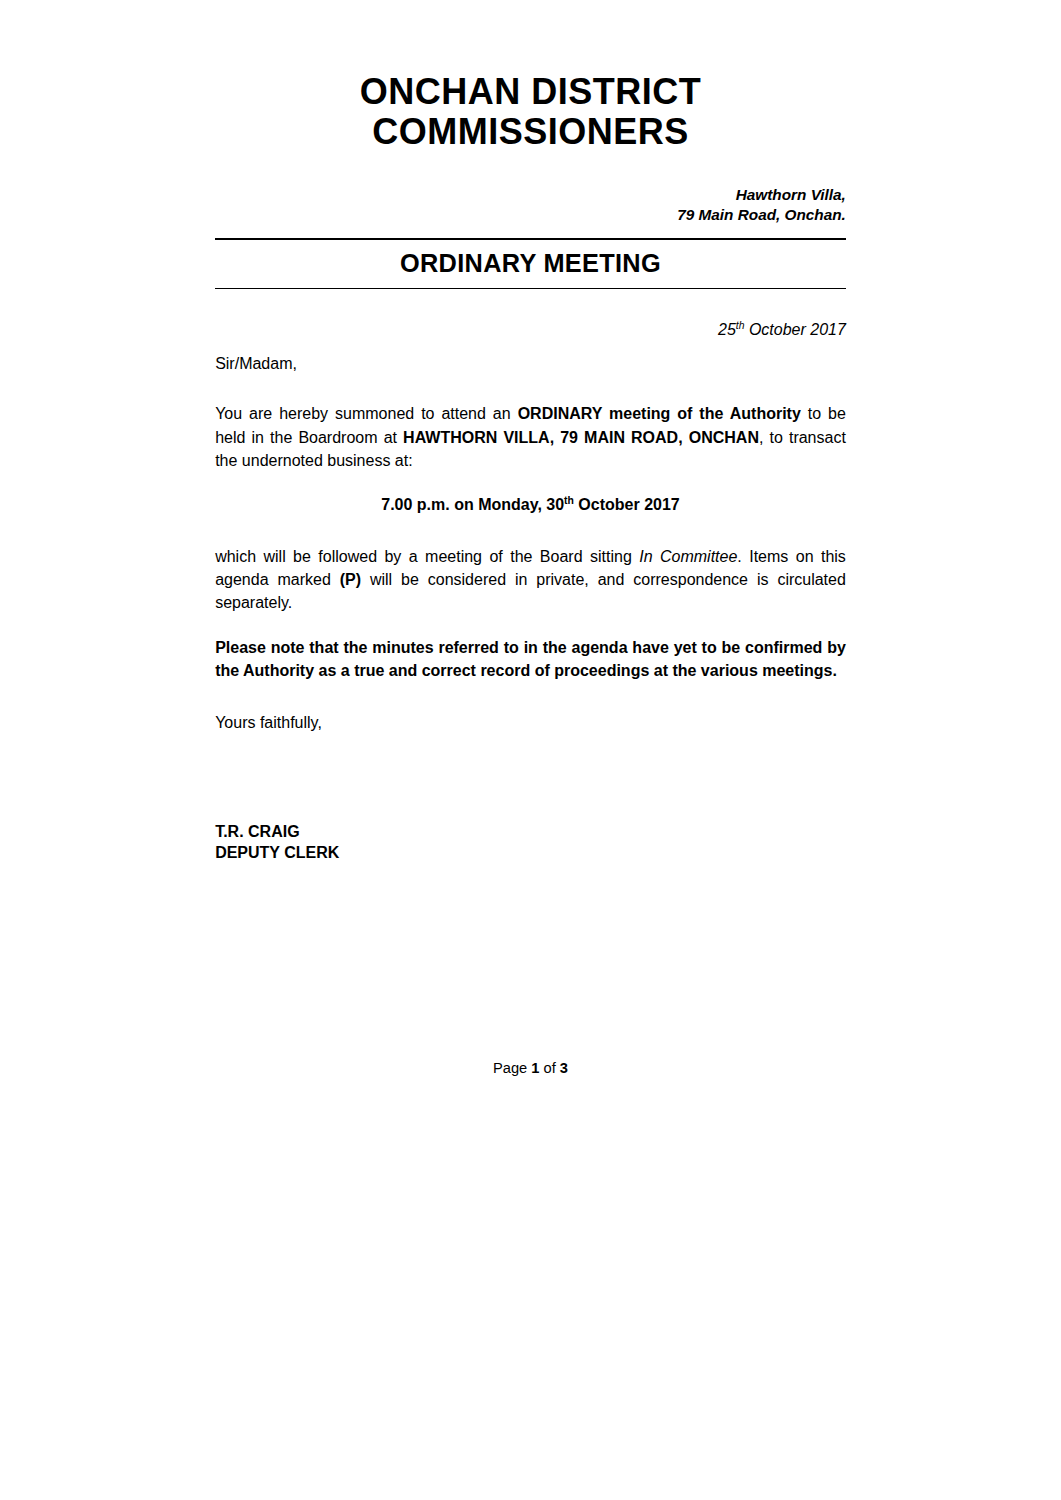ONCHAN DISTRICT COMMISSIONERS
Hawthorn Villa,
79 Main Road, Onchan.
ORDINARY MEETING
25th October 2017
Sir/Madam,
You are hereby summoned to attend an ORDINARY meeting of the Authority to be held in the Boardroom at HAWTHORN VILLA, 79 MAIN ROAD, ONCHAN, to transact the undernoted business at:
7.00 p.m. on Monday, 30th October 2017
which will be followed by a meeting of the Board sitting In Committee. Items on this agenda marked (P) will be considered in private, and correspondence is circulated separately.
Please note that the minutes referred to in the agenda have yet to be confirmed by the Authority as a true and correct record of proceedings at the various meetings.
Yours faithfully,
T.R. CRAIG
DEPUTY CLERK
Page 1 of 3